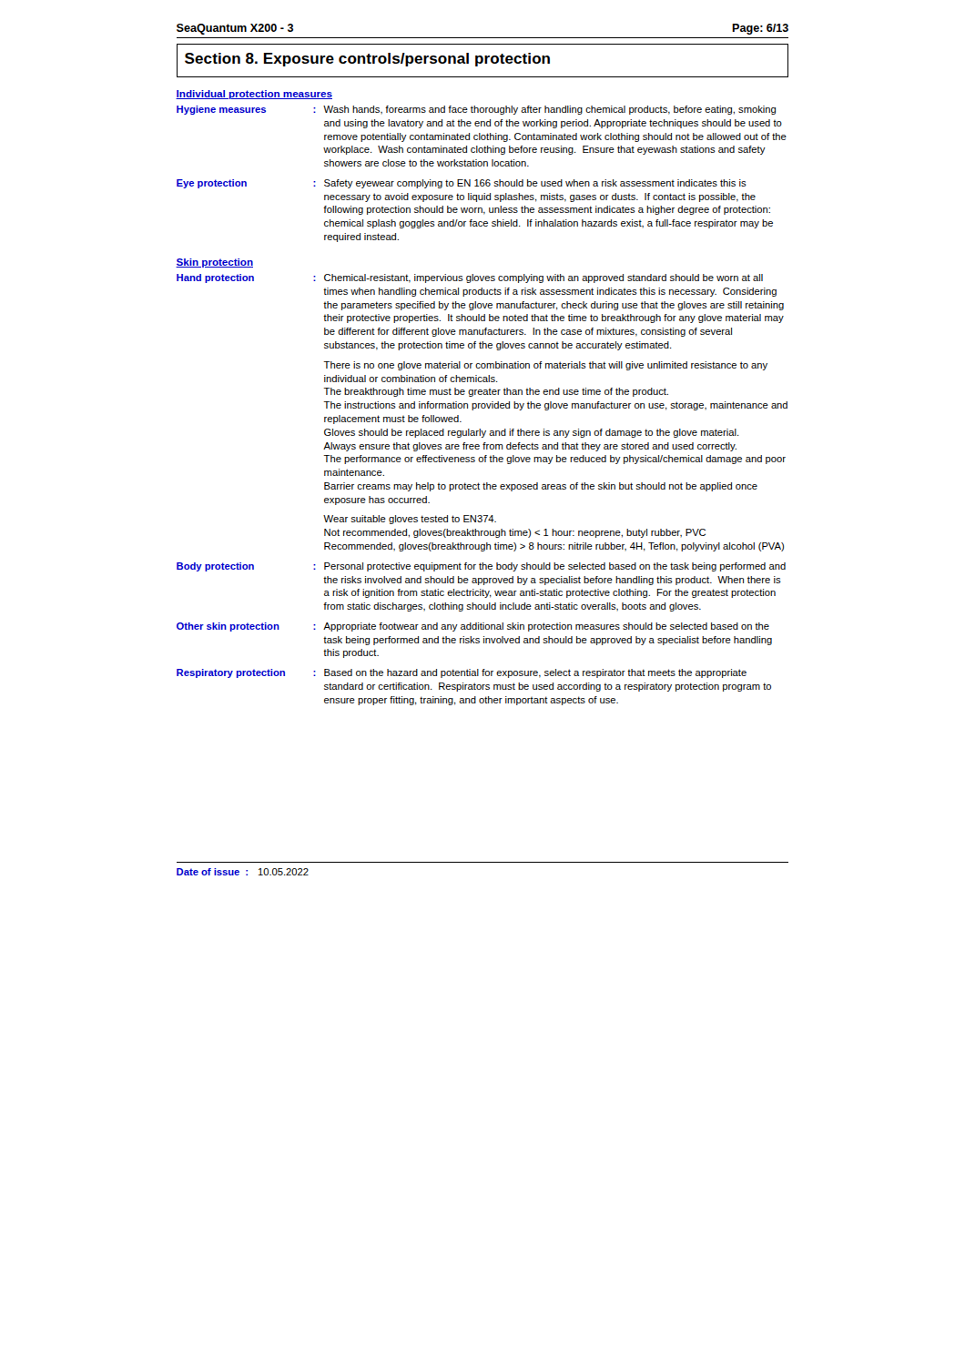SeaQuantum X200 - 3
Page: 6/13
Section 8. Exposure controls/personal protection
Individual protection measures
| Hygiene measures | : | Wash hands, forearms and face thoroughly after handling chemical products, before eating, smoking and using the lavatory and at the end of the working period. Appropriate techniques should be used to remove potentially contaminated clothing. Contaminated work clothing should not be allowed out of the workplace. Wash contaminated clothing before reusing. Ensure that eyewash stations and safety showers are close to the workstation location. |
| Eye protection | : | Safety eyewear complying to EN 166 should be used when a risk assessment indicates this is necessary to avoid exposure to liquid splashes, mists, gases or dusts. If contact is possible, the following protection should be worn, unless the assessment indicates a higher degree of protection: chemical splash goggles and/or face shield. If inhalation hazards exist, a full-face respirator may be required instead. |
Skin protection
| Hand protection | : | Chemical-resistant, impervious gloves complying with an approved standard should be worn at all times when handling chemical products if a risk assessment indicates this is necessary. Considering the parameters specified by the glove manufacturer, check during use that the gloves are still retaining their protective properties. It should be noted that the time to breakthrough for any glove material may be different for different glove manufacturers. In the case of mixtures, consisting of several substances, the protection time of the gloves cannot be accurately estimated. There is no one glove material or combination of materials that will give unlimited resistance to any individual or combination of chemicals. The breakthrough time must be greater than the end use time of the product. The instructions and information provided by the glove manufacturer on use, storage, maintenance and replacement must be followed. Gloves should be replaced regularly and if there is any sign of damage to the glove material. Always ensure that gloves are free from defects and that they are stored and used correctly. The performance or effectiveness of the glove may be reduced by physical/chemical damage and poor maintenance. Barrier creams may help to protect the exposed areas of the skin but should not be applied once exposure has occurred. Wear suitable gloves tested to EN374. Not recommended, gloves(breakthrough time) < 1 hour: neoprene, butyl rubber, PVC Recommended, gloves(breakthrough time) > 8 hours: nitrile rubber, 4H, Teflon, polyvinyl alcohol (PVA) |
| Body protection | : | Personal protective equipment for the body should be selected based on the task being performed and the risks involved and should be approved by a specialist before handling this product. When there is a risk of ignition from static electricity, wear anti-static protective clothing. For the greatest protection from static discharges, clothing should include anti-static overalls, boots and gloves. |
| Other skin protection | : | Appropriate footwear and any additional skin protection measures should be selected based on the task being performed and the risks involved and should be approved by a specialist before handling this product. |
| Respiratory protection | : | Based on the hazard and potential for exposure, select a respirator that meets the appropriate standard or certification. Respirators must be used according to a respiratory protection program to ensure proper fitting, training, and other important aspects of use. |
Date of issue : 10.05.2022